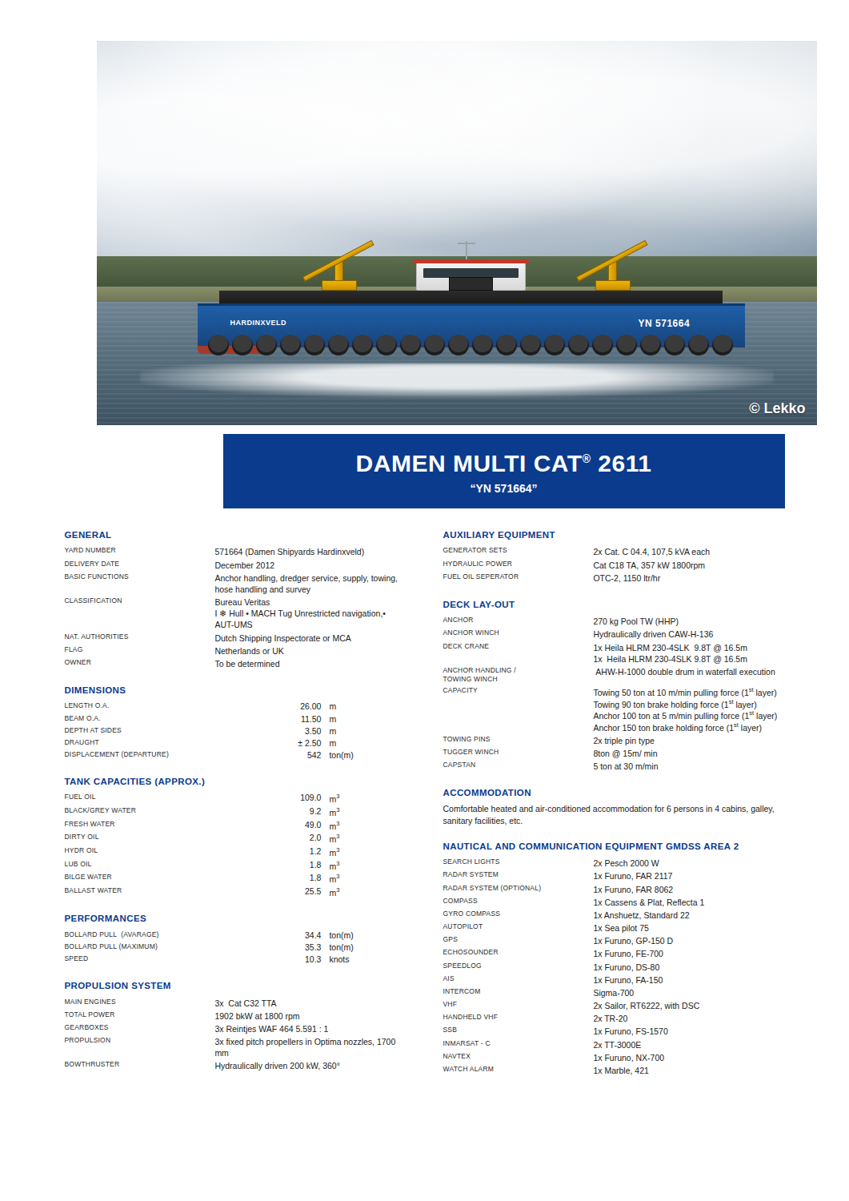HARDINXVELD YN 571664
© Lekko
DAMEN MULTI CAT® 2611
“YN 571664”
General
| Yard number | 571664 (Damen Shipyards Hardinxveld) |
| Delivery date | December 2012 |
| Basic functions | Anchor handling, dredger service, supply, towing, hose handling and survey |
| Classification | Bureau Veritas I ❄ Hull • MACH Tug Unrestricted navigation,• AUT-UMS |
| Nat. authorities | Dutch Shipping Inspectorate or MCA |
| Flag | Netherlands or UK |
| Owner | To be determined |
Dimensions
| Length o.a. | 26.00 | m |
| Beam o.a. | 11.50 | m |
| Depth at sides | 3.50 | m |
| Draught | ± 2.50 | m |
| Displacement (departure) | 542 | ton(m) |
Tank capacities (approx.)
| Fuel oil | 109.0 | m 3 |
| Black/grey water | 9.2 | m 3 |
| Fresh water | 49.0 | m 3 |
| Dirty oil | 2.0 | m 3 |
| Hydr oil | 1.2 | m 3 |
| Lub oil | 1.8 | m 3 |
| Bilge water | 1.8 | m 3 |
| Ballast water | 25.5 | m 3 |
Performances
| Bollard pull (avarage) | 34.4 | ton(m) |
| Bollard pull (maximum) | 35.3 | ton(m) |
| Speed | 10.3 | knots |
Propulsion system
| Main engines | 3x Cat C32 TTA |
| Total power | 1902 bkW at 1800 rpm |
| Gearboxes | 3x Reintjes WAF 464 5.591 : 1 |
| Propulsion | 3x fixed pitch propellers in Optima nozzles, 1700 mm |
| Bowthruster | Hydraulically driven 200 kW, 360° |
Auxiliary equipment
| Generator sets | 2x Cat. C 04.4, 107,5 kVA each |
| Hydraulic power | Cat C18 TA, 357 kW 1800rpm |
| Fuel oil seperator | OTC-2, 1150 ltr/hr |
Deck lay-out
| Anchor | 270 kg Pool TW (HHP) |
| Anchor winch | Hydraulically driven CAW-H-136 |
| Deck crane | 1x Heila HLRM 230-4SLK 9.8T @ 16.5m 1x Heila HLRM 230-4SLK 9.8T @ 16.5m |
| Anchor handling / towing winch | AHW-H-1000 double drum in waterfall execution |
| Capacity | Towing 50 ton at 10 m/min pulling force (1 st layer) Towing 90 ton brake holding force (1 st layer) Anchor 100 ton at 5 m/min pulling force (1 st layer) Anchor 150 ton brake holding force (1 st layer) |
| Towing pins | 2x triple pin type |
| Tugger winch | 8ton @ 15m/ min |
| Capstan | 5 ton at 30 m/min |
Accommodation
Comfortable heated and air-conditioned accommodation for 6 persons in 4 cabins, galley, sanitary facilities, etc.
Nautical and communication equipment GMDSS area 2
| Search lights | 2x Pesch 2000 W |
| Radar system | 1x Furuno, FAR 2117 |
| Radar system (optional) | 1x Furuno, FAR 8062 |
| Compass | 1x Cassens & Plat, Reflecta 1 |
| Gyro compass | 1x Anshuetz, Standard 22 |
| Autopilot | 1x Sea pilot 75 |
| GPS | 1x Furuno, GP-150 D |
| Echosounder | 1x Furuno, FE-700 |
| Speedlog | 1x Furuno, DS-80 |
| AIS | 1x Furuno, FA-150 |
| Intercom | Sigma-700 |
| VHF | 2x Sailor, RT6222, with DSC |
| Handheld VHF | 2x TR-20 |
| SSB | 1x Furuno, FS-1570 |
| Inmarsat - C | 2x TT-3000E |
| Navtex | 1x Furuno, NX-700 |
| Watch alarm | 1x Marble, 421 |